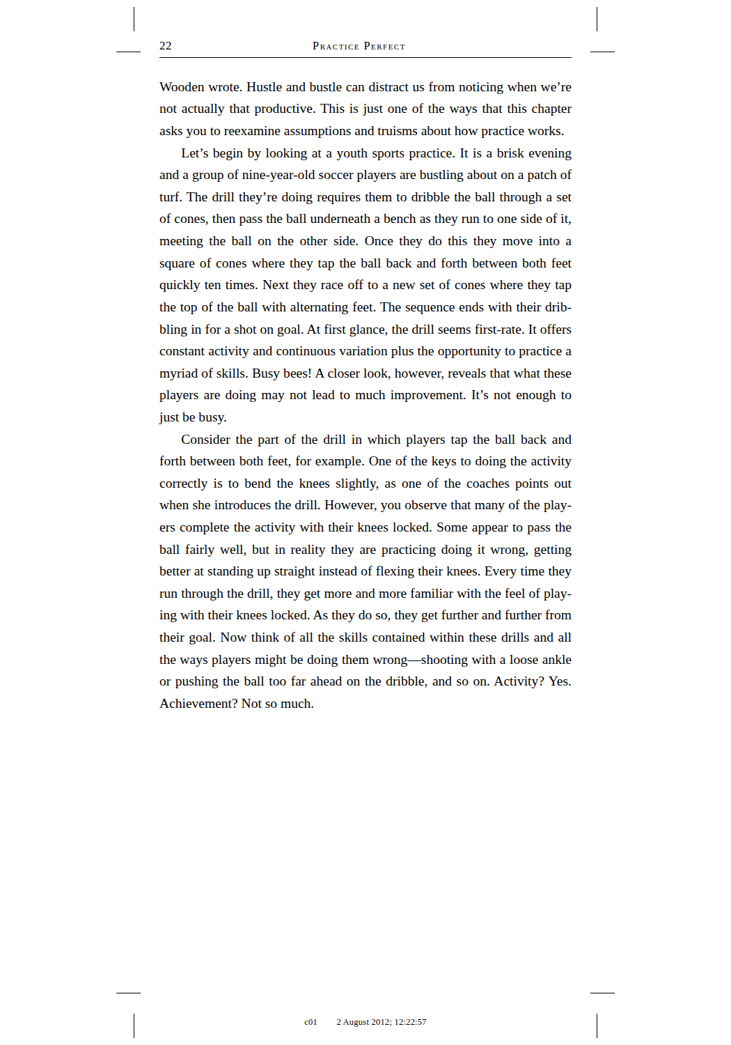22 Practice Perfect
Wooden wrote. Hustle and bustle can distract us from noticing when we’re not actually that productive. This is just one of the ways that this chapter asks you to reexamine assumptions and truisms about how practice works.
Let’s begin by looking at a youth sports practice. It is a brisk evening and a group of nine-year-old soccer players are bustling about on a patch of turf. The drill they’re doing requires them to dribble the ball through a set of cones, then pass the ball underneath a bench as they run to one side of it, meeting the ball on the other side. Once they do this they move into a square of cones where they tap the ball back and forth between both feet quickly ten times. Next they race off to a new set of cones where they tap the top of the ball with alternating feet. The sequence ends with their dribbling in for a shot on goal. At first glance, the drill seems first-rate. It offers constant activity and continuous variation plus the opportunity to practice a myriad of skills. Busy bees! A closer look, however, reveals that what these players are doing may not lead to much improvement. It’s not enough to just be busy.
Consider the part of the drill in which players tap the ball back and forth between both feet, for example. One of the keys to doing the activity correctly is to bend the knees slightly, as one of the coaches points out when she introduces the drill. However, you observe that many of the players complete the activity with their knees locked. Some appear to pass the ball fairly well, but in reality they are practicing doing it wrong, getting better at standing up straight instead of flexing their knees. Every time they run through the drill, they get more and more familiar with the feel of playing with their knees locked. As they do so, they get further and further from their goal. Now think of all the skills contained within these drills and all the ways players might be doing them wrong—shooting with a loose ankle or pushing the ball too far ahead on the dribble, and so on. Activity? Yes. Achievement? Not so much.
c01 2 August 2012; 12:22:57